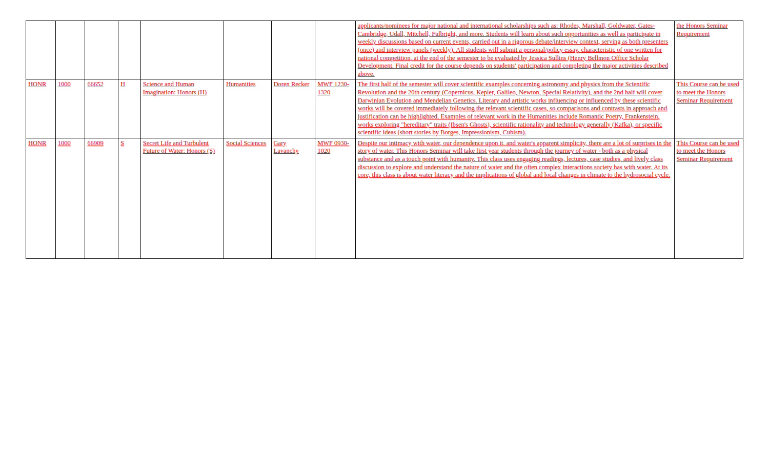| | | | | | | | | applicants/nominees for major national and international scholarships such as: Rhodes, Marshall, Goldwater, Gates-Cambridge, Udall, Mitchell, Fulbright, and more. Students will learn about such opportunities as well as participate in weekly discussions based on current events, carried out in a rigorous debate/interview context, serving as both presenters (once) and interview panels (weekly). All students will submit a personal/policy essay, characteristic of one written for national competition, at the end of the semester to be evaluated by Jessica Sullins (Henry Bellmon Office Scholar Development. Final credit for the course depends on students' participation and completing the major activities described above. | the Honors Seminar Requirement |
| HONR | 1000 | 66652 | H | Science and Human Imagination: Honors (H) | Humanities | Doren Recker | MWF 1230-1320 | The first half of the semester will cover scientific examples concerning astronomy and physics from the Scientific Revolution and the 20th century (Copernicus, Kepler, Galileo, Newton, Special Relativity), and the 2nd half will cover Darwinian Evolution and Mendelian Genetics. Literary and artistic works influencing or influenced by these scientific works will be covered immediately following the relevant scientific cases, so comparisons and contrasts in approach and justification can be highlighted. Examples of relevant work in the Humanities include Romantic Poetry, Frankenstein, works exploring "hereditary" traits (Ibsen's Ghosts), scientific rationality and technology generally (Kafka), or specific scientific ideas (short stories by Borges, Impressionism, Cubism). | This Course can be used to meet the Honors Seminar Requirement |
| HONR | 1000 | 66909 | S | Secret Life and Turbulent Future of Water: Honors (S) | Social Sciences | Gary Lavanchy | MWF 0930-1020 | Despite our intimacy with water, our dependence upon it, and water's apparent simplicity, there are a lot of surprises in the story of water. This Honors Seminar will take first year students through the journey of water - both as a physical substance and as a touch point with humanity. This class uses engaging readings, lectures, case studies, and lively class discussion to explore and understand the nature of water and the often complex interactions society has with water. At its core, this class is about water literacy and the implications of global and local changes in climate to the hydrosocial cycle. | This Course can be used to meet the Honors Seminar Requirement |